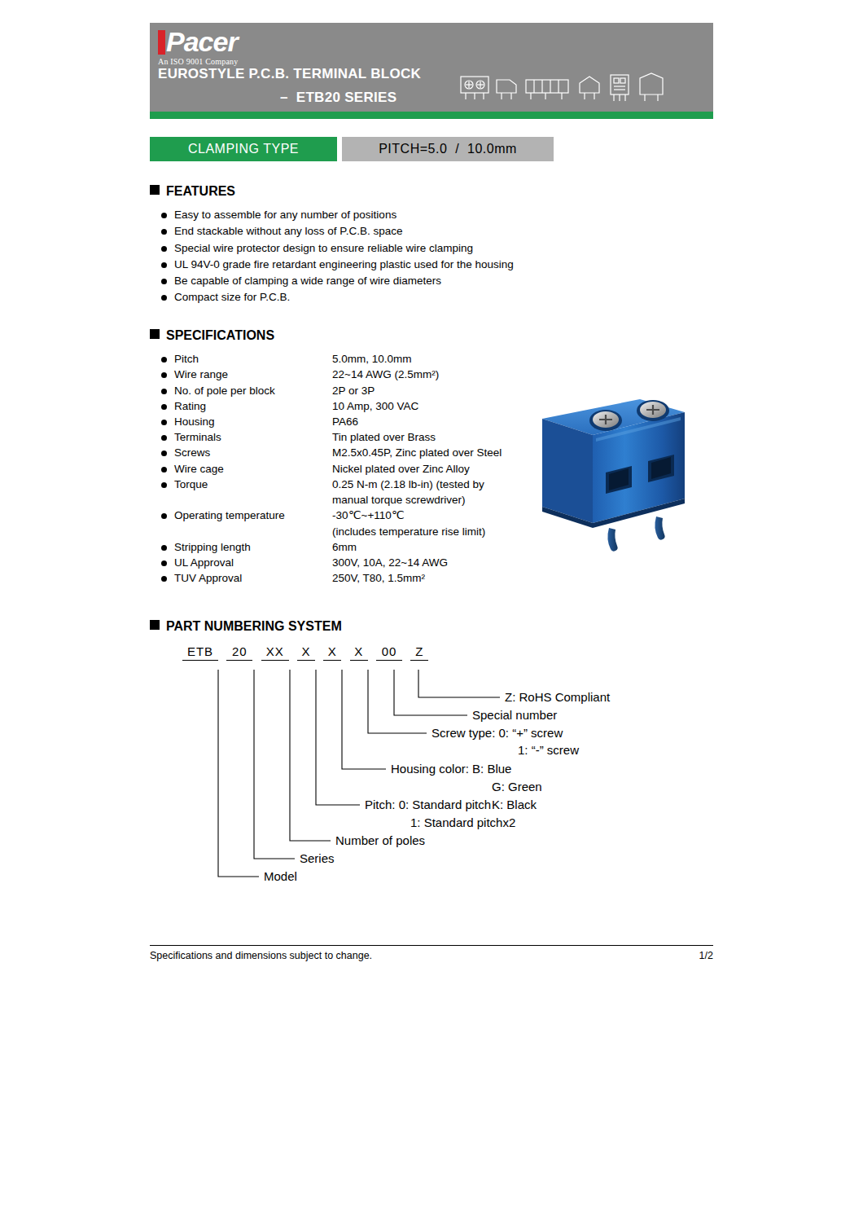Pacer
An ISO 9001 Company
EUROSTYLE P.C.B. TERMINAL BLOCK
– ETB20 SERIES
CLAMPING TYPE
PITCH=5.0 / 10.0mm
FEATURES
Easy to assemble for any number of positions
End stackable without any loss of P.C.B. space
Special wire protector design to ensure reliable wire clamping
UL 94V-0 grade fire retardant engineering plastic used for the housing
Be capable of clamping a wide range of wire diameters
Compact size for P.C.B.
SPECIFICATIONS
| Pitch | 5.0mm, 10.0mm |
| Wire range | 22~14 AWG (2.5mm²) |
| No. of pole per block | 2P or 3P |
| Rating | 10 Amp, 300 VAC |
| Housing | PA66 |
| Terminals | Tin plated over Brass |
| Screws | M2.5x0.45P, Zinc plated over Steel |
| Wire cage | Nickel plated over Zinc Alloy |
| Torque | 0.25 N-m (2.18 lb-in) (tested by |
| | manual torque screwdriver) |
| Operating temperature | -30℃~+110℃ |
| | (includes temperature rise limit) |
| Stripping length | 6mm |
| UL Approval | 300V, 10A, 22~14 AWG |
| TUV Approval | 250V, T80, 1.5mm² |
PART NUMBERING SYSTEM
ETB 20 XX X X X 00 Z
Z: RoHS Compliant Special number Screw type: 0: “+” screw 1: “-” screw Housing color: B: Blue G: Green K: Black Pitch: 0: Standard pitch 1: Standard pitchx2 Number of poles Series Model
Specifications and dimensions subject to change.
1/2